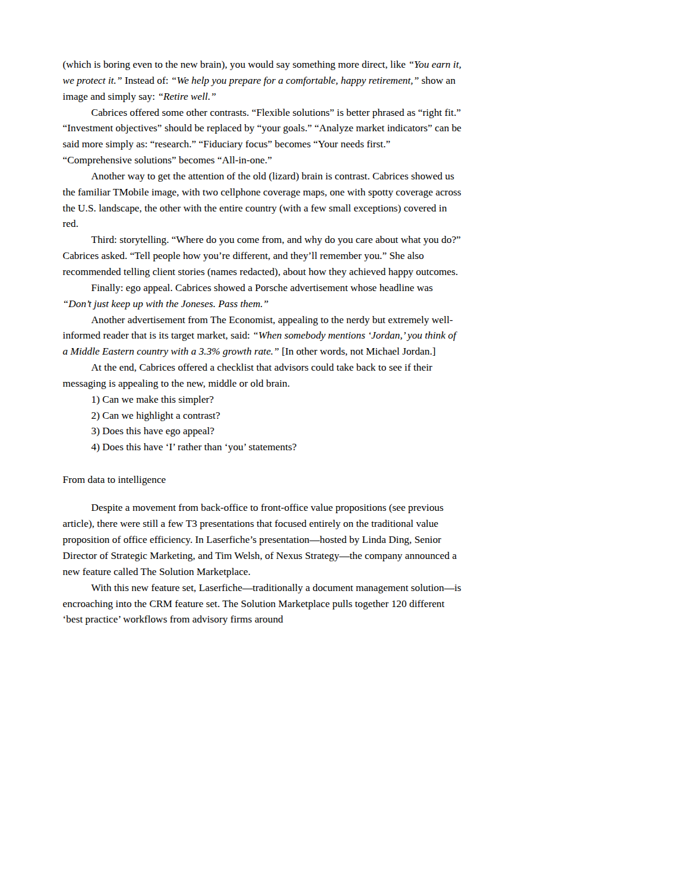(which is boring even to the new brain), you would say something more direct, like “You earn it, we protect it.” Instead of: “We help you prepare for a comfortable, happy retirement,” show an image and simply say: “Retire well.”
Cabrices offered some other contrasts. “Flexible solutions” is better phrased as “right fit.” “Investment objectives” should be replaced by “your goals.” “Analyze market indicators” can be said more simply as: “research.” “Fiduciary focus” becomes “Your needs first.” “Comprehensive solutions” becomes “All-in-one.”
Another way to get the attention of the old (lizard) brain is contrast. Cabrices showed us the familiar TMobile image, with two cellphone coverage maps, one with spotty coverage across the U.S. landscape, the other with the entire country (with a few small exceptions) covered in red.
Third: storytelling. “Where do you come from, and why do you care about what you do?” Cabrices asked. “Tell people how you’re different, and they’ll remember you.” She also recommended telling client stories (names redacted), about how they achieved happy outcomes.
Finally: ego appeal. Cabrices showed a Porsche advertisement whose headline was “Don’t just keep up with the Joneses. Pass them.”
Another advertisement from The Economist, appealing to the nerdy but extremely well-informed reader that is its target market, said: “When somebody mentions ‘Jordan,’ you think of a Middle Eastern country with a 3.3% growth rate.” [In other words, not Michael Jordan.]
At the end, Cabrices offered a checklist that advisors could take back to see if their messaging is appealing to the new, middle or old brain.
1) Can we make this simpler?
2) Can we highlight a contrast?
3) Does this have ego appeal?
4) Does this have ‘I’ rather than ‘you’ statements?
From data to intelligence
Despite a movement from back-office to front-office value propositions (see previous article), there were still a few T3 presentations that focused entirely on the traditional value proposition of office efficiency. In Laserfiche’s presentation—hosted by Linda Ding, Senior Director of Strategic Marketing, and Tim Welsh, of Nexus Strategy—the company announced a new feature called The Solution Marketplace.
With this new feature set, Laserfiche—traditionally a document management solution—is encroaching into the CRM feature set. The Solution Marketplace pulls together 120 different ‘best practice’ workflows from advisory firms around